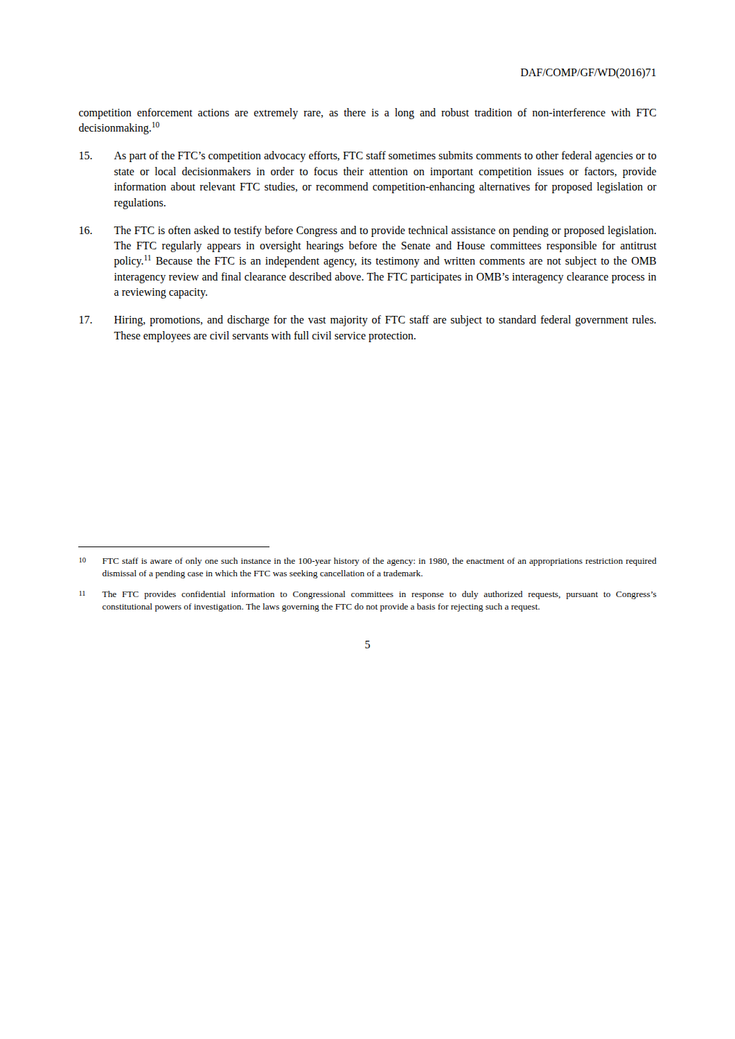DAF/COMP/GF/WD(2016)71
competition enforcement actions are extremely rare, as there is a long and robust tradition of non-interference with FTC decisionmaking.10
15. As part of the FTC’s competition advocacy efforts, FTC staff sometimes submits comments to other federal agencies or to state or local decisionmakers in order to focus their attention on important competition issues or factors, provide information about relevant FTC studies, or recommend competition-enhancing alternatives for proposed legislation or regulations.
16. The FTC is often asked to testify before Congress and to provide technical assistance on pending or proposed legislation. The FTC regularly appears in oversight hearings before the Senate and House committees responsible for antitrust policy.11 Because the FTC is an independent agency, its testimony and written comments are not subject to the OMB interagency review and final clearance described above. The FTC participates in OMB’s interagency clearance process in a reviewing capacity.
17. Hiring, promotions, and discharge for the vast majority of FTC staff are subject to standard federal government rules. These employees are civil servants with full civil service protection.
10
FTC staff is aware of only one such instance in the 100-year history of the agency: in 1980, the enactment of an appropriations restriction required dismissal of a pending case in which the FTC was seeking cancellation of a trademark.
11
The FTC provides confidential information to Congressional committees in response to duly authorized requests, pursuant to Congress’s constitutional powers of investigation. The laws governing the FTC do not provide a basis for rejecting such a request.
5